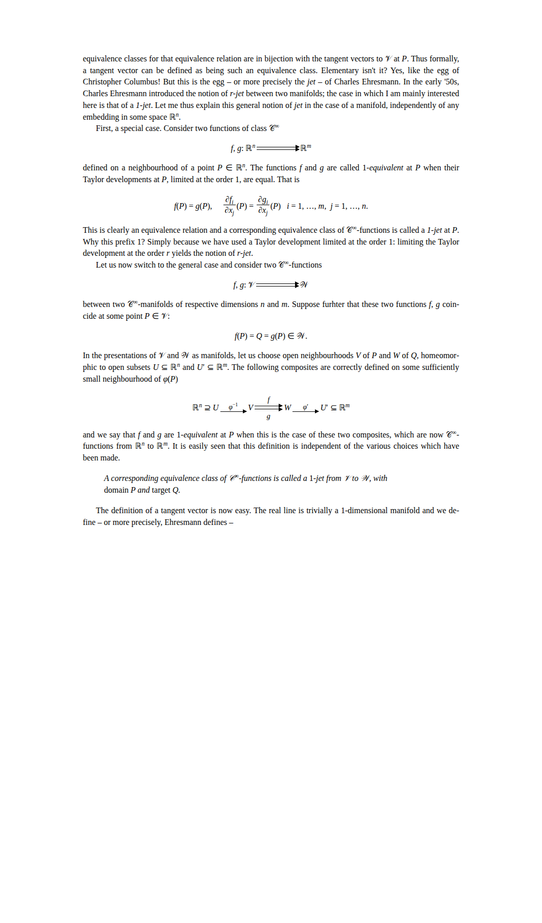equivalence classes for that equivalence relation are in bijection with the tangent vectors to 𝒱 at P. Thus formally, a tangent vector can be defined as being such an equivalence class. Elementary isn't it? Yes, like the egg of Christopher Columbus! But this is the egg – or more precisely the jet – of Charles Ehresmann. In the early '50s, Charles Ehresmann introduced the notion of r-jet between two manifolds; the case in which I am mainly interested here is that of a 1-jet. Let me thus explain this general notion of jet in the case of a manifold, independently of any embedding in some space ℝn.
First, a special case. Consider two functions of class 𝒞∞
f, g: ℝn ℝm
defined on a neighbourhood of a point P ∈ ℝn. The functions f and g are called 1-equivalent at P when their Taylor developments at P, limited at the order 1, are equal. That is
f(P) = g(P), ∂fi∂xj(P) = ∂gi∂xj(P) i = 1, …, m, j = 1, …, n.
This is clearly an equivalence relation and a corresponding equivalence class of 𝒞∞-functions is called a 1-jet at P. Why this prefix 1? Simply because we have used a Taylor development limited at the order 1: limiting the Taylor development at the order r yields the notion of r-jet.
Let us now switch to the general case and consider two 𝒞∞-functions
f, g: 𝒱 𝒲
between two 𝒞∞-manifolds of respective dimensions n and m. Suppose furhter that these two functions f, g coincide at some point P ∈ 𝒱:
f(P) = Q = g(P) ∈ 𝒲.
In the presentations of 𝒱 and 𝒲 as manifolds, let us choose open neighbourhoods V of P and W of Q, homeomorphic to open subsets U ⊆ ℝn and U′ ⊆ ℝm. The following composites are correctly defined on some sufficiently small neighbourhood of φ(P)
ℝn ⊇ U φ−1 V f g W φ′ U′ ⊆ ℝm
and we say that f and g are 1-equivalent at P when this is the case of these two composites, which are now 𝒞∞-functions from ℝn to ℝm. It is easily seen that this definition is independent of the various choices which have been made.
A corresponding equivalence class of 𝒞∞-functions is called a 1-jet from 𝒱 to 𝒲, with domain P and target Q.
The definition of a tangent vector is now easy. The real line is trivially a 1-dimensional manifold and we define – or more precisely, Ehresmann defines –
3